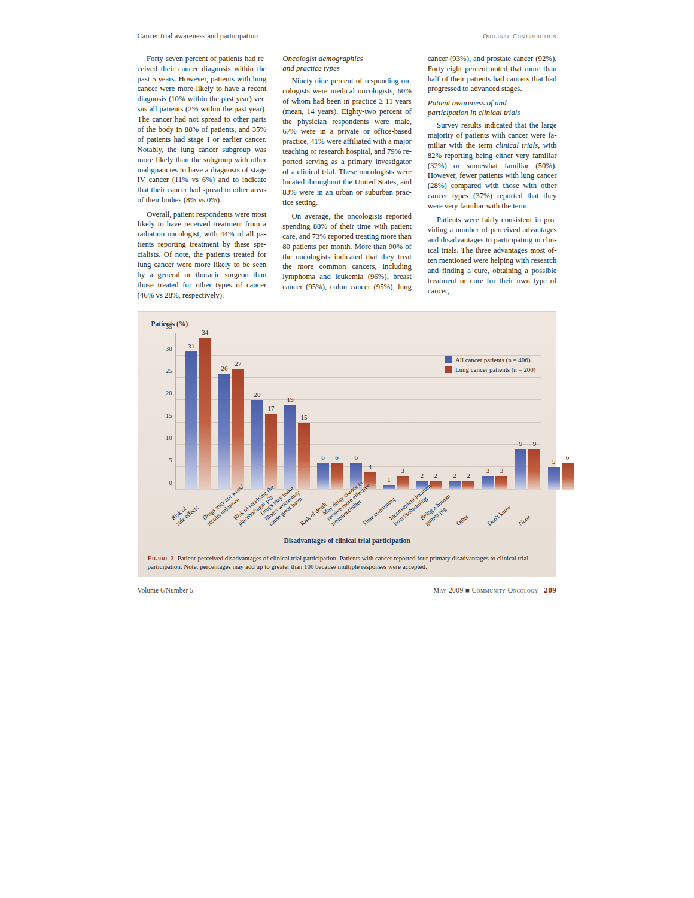Cancer trial awareness and participation
Original Contriibution
Forty-seven percent of patients had received their cancer diagnosis within the past 5 years. However, patients with lung cancer were more likely to have a recent diagnosis (10% within the past year) versus all patients (2% within the past year). The cancer had not spread to other parts of the body in 88% of patients, and 35% of patients had stage I or earlier cancer. Notably, the lung cancer subgroup was more likely than the subgroup with other malignancies to have a diagnosis of stage IV cancer (11% vs 6%) and to indicate that their cancer had spread to other areas of their bodies (8% vs 0%).
Overall, patient respondents were most likely to have received treatment from a radiation oncologist, with 44% of all patients reporting treatment by these specialists. Of note, the patients treated for lung cancer were more likely to be seen by a general or thoracic surgeon than those treated for other types of cancer (46% vs 28%, respectively).
Oncologist demographics
and practice types
Ninety-nine percent of responding oncologists were medical oncologists, 60% of whom had been in practice ≥ 11 years (mean, 14 years). Eighty-two percent of the physician respondents were male, 67% were in a private or office-based practice, 41% were affiliated with a major teaching or research hospital, and 79% reported serving as a primary investigator of a clinical trial. These oncologists were located throughout the United States, and 83% were in an urban or suburban practice setting.
On average, the oncologists reported spending 88% of their time with patient care, and 73% reported treating more than 80 patients per month. More than 90% of the oncologists indicated that they treat the more common cancers, including lymphoma and leukemia (96%), breast cancer (95%), colon cancer (95%), lung cancer (93%), and prostate cancer (92%). Forty-eight percent noted that more than half of their patients had cancers that had progressed to advanced stages.
Patient awareness of and
participation in clinical trials
Survey results indicated that the large majority of patients with cancer were familiar with the term clinical trials, with 82% reporting being either very familiar (32%) or somewhat familiar (50%). However, fewer patients with lung cancer (28%) compared with those with other cancer types (37%) reported that they were very familiar with the term.
Patients were fairly consistent in providing a number of perceived advantages and disadvantages to participating in clinical trials. The three advantages most often mentioned were helping with research and finding a cure, obtaining a possible treatment or cure for their own type of cancer,
Patients (%)
0
5
10
15
20
25
30
35
31
34
26
27
20
17
19
15
6
6
6
4
1
3
2
2
2
2
3
3
9
9
5
6
All cancer patients (n = 406)
Lung cancer patients (n = 200)
Risk of
side effects
Drugs may not work/
results unknown
Risk of receiving the
placebo/sugar pill
Drugs may make
illness worse/may
cause great harm
Risk of death
May delay chance to
receive more effective
treatment/other
Time consuming
Inconvenient location/
hours/scheduling
Being a human
guinea pig
Other
Don't know
None
Disadvantages of clinical trial participation
Figure 2 Patient-perceived disadvantages of clinical trial participation. Patients with cancer reported four primary disadvantages to clinical trial participation. Note: percentages may add up to greater than 100 because multiple responses were accepted.
Volume 6/Number 5
May 2009 ■ Community Oncology 209